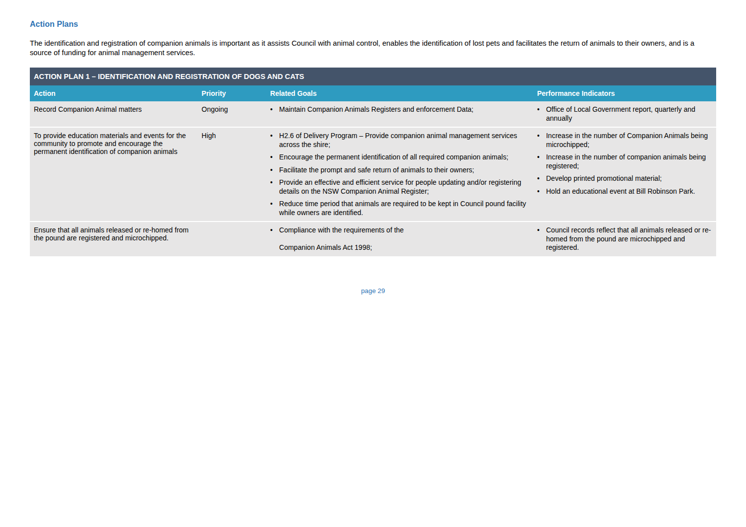Action Plans
The identification and registration of companion animals is important as it assists Council with animal control, enables the identification of lost pets and facilitates the return of animals to their owners, and is a source of funding for animal management services.
| ACTION PLAN 1 – IDENTIFICATION AND REGISTRATION OF DOGS AND CATS |
| --- |
| Action | Priority | Related Goals | Performance Indicators |
| Record Companion Animal matters | Ongoing | Maintain Companion Animals Registers and enforcement Data; | Office of Local Government report, quarterly and annually |
| To provide education materials and events for the community to promote and encourage the permanent identification of companion animals | High | H2.6 of Delivery Program – Provide companion animal management services across the shire; Encourage the permanent identification of all required companion animals; Facilitate the prompt and safe return of animals to their owners; Provide an effective and efficient service for people updating and/or registering details on the NSW Companion Animal Register; Reduce time period that animals are required to be kept in Council pound facility while owners are identified. | Increase in the number of Companion Animals being microchipped; Increase in the number of companion animals being registered; Develop printed promotional material; Hold an educational event at Bill Robinson Park. |
| Ensure that all animals released or re-homed from the pound are registered and microchipped. | | Compliance with the requirements of the Companion Animals Act 1998; | Council records reflect that all animals released or re-homed from the pound are microchipped and registered. |
page 29